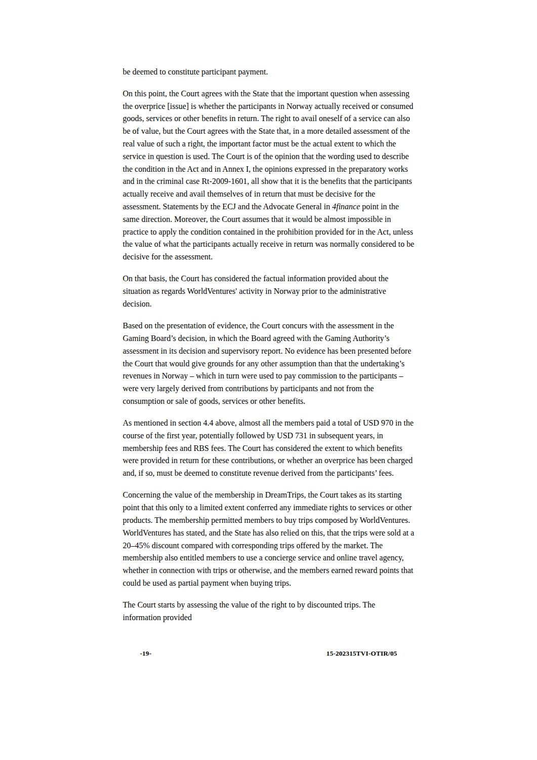be deemed to constitute participant payment.
On this point, the Court agrees with the State that the important question when assessing the overprice [issue] is whether the participants in Norway actually received or consumed goods, services or other benefits in return. The right to avail oneself of a service can also be of value, but the Court agrees with the State that, in a more detailed assessment of the real value of such a right, the important factor must be the actual extent to which the service in question is used. The Court is of the opinion that the wording used to describe the condition in the Act and in Annex I, the opinions expressed in the preparatory works and in the criminal case Rt-2009-1601, all show that it is the benefits that the participants actually receive and avail themselves of in return that must be decisive for the assessment. Statements by the ECJ and the Advocate General in 4finance point in the same direction. Moreover, the Court assumes that it would be almost impossible in practice to apply the condition contained in the prohibition provided for in the Act, unless the value of what the participants actually receive in return was normally considered to be decisive for the assessment.
On that basis, the Court has considered the factual information provided about the situation as regards WorldVentures' activity in Norway prior to the administrative decision.
Based on the presentation of evidence, the Court concurs with the assessment in the Gaming Board’s decision, in which the Board agreed with the Gaming Authority’s assessment in its decision and supervisory report. No evidence has been presented before the Court that would give grounds for any other assumption than that the undertaking’s revenues in Norway – which in turn were used to pay commission to the participants – were very largely derived from contributions by participants and not from the consumption or sale of goods, services or other benefits.
As mentioned in section 4.4 above, almost all the members paid a total of USD 970 in the course of the first year, potentially followed by USD 731 in subsequent years, in membership fees and RBS fees. The Court has considered the extent to which benefits were provided in return for these contributions, or whether an overprice has been charged and, if so, must be deemed to constitute revenue derived from the participants’ fees.
Concerning the value of the membership in DreamTrips, the Court takes as its starting point that this only to a limited extent conferred any immediate rights to services or other products. The membership permitted members to buy trips composed by WorldVentures. WorldVentures has stated, and the State has also relied on this, that the trips were sold at a 20–45% discount compared with corresponding trips offered by the market. The membership also entitled members to use a concierge service and online travel agency, whether in connection with trips or otherwise, and the members earned reward points that could be used as partial payment when buying trips.
The Court starts by assessing the value of the right to by discounted trips. The information provided
-19- 15-202315TVI-OTIR/05